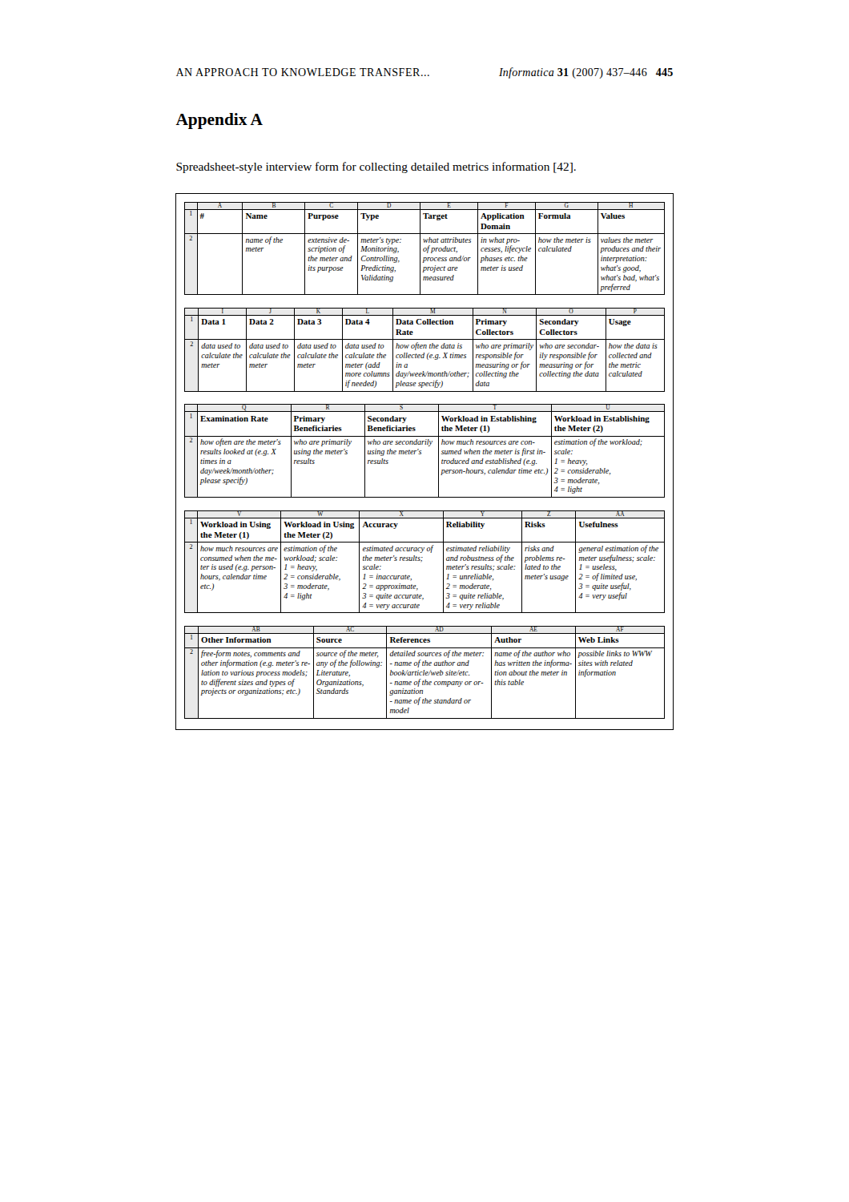An Approach to Knowledge Transfer...
Informatica 31 (2007) 437–446 445
Appendix A
Spreadsheet-style interview form for collecting detailed metrics information [42].
| | A | B | C | D | E | F | G | H |
| 1 | # | Name | Purpose | Type | Target | Application Domain | Formula | Values |
| 2 | | name of the meter | extensive description of the meter and its purpose | meter's type: Monitoring, Controlling, Predicting, Validating | what attributes of product, process and/or project are measured | in what processes, lifecycle phases etc. the meter is used | how the meter is calculated | values the meter produces and their interpretation: what's good, what's bad, what's preferred |
| | I | J | K | L | M | N | O | P |
| 1 | Data 1 | Data 2 | Data 3 | Data 4 | Data Collection Rate | Primary Collectors | Secondary Collectors | Usage |
| 2 | data used to calculate the meter | data used to calculate the meter | data used to calculate the meter | data used to calculate the meter (add more columns if needed) | how often the data is collected (e.g. X times in a day/week/month/other; please specify) | who are primarily responsible for measuring or for collecting the data | who are secondarily responsible for measuring or for collecting the data | how the data is collected and the metric calculated |
| | Q | R | S | T | U |
| 1 | Examination Rate | Primary Beneficiaries | Secondary Beneficiaries | Workload in Establishing the Meter (1) | Workload in Establishing the Meter (2) |
| 2 | how often are the meter's results looked at (e.g. X times in a day/week/month/other; please specify) | who are primarily using the meter's results | who are secondarily using the meter's results | how much resources are consumed when the meter is first introduced and established (e.g. person-hours, calendar time etc.) | estimation of the workload; scale: 1 = heavy, 2 = considerable, 3 = moderate, 4 = light |
| | V | W | X | Y | Z | AA |
| 1 | Workload in Using the Meter (1) | Workload in Using the Meter (2) | Accuracy | Reliability | Risks | Usefulness |
| 2 | how much resources are consumed when the meter is used (e.g. person-hours, calendar time etc.) | estimation of the workload; scale: 1 = heavy, 2 = considerable, 3 = moderate, 4 = light | estimated accuracy of the meter's results; scale: 1 = inaccurate, 2 = approximate, 3 = quite accurate, 4 = very accurate | estimated reliability and robustness of the meter's results; scale: 1 = unreliable, 2 = moderate, 3 = quite reliable, 4 = very reliable | risks and problems related to the meter's usage | general estimation of the meter usefulness; scale: 1 = useless, 2 = of limited use, 3 = quite useful, 4 = very useful |
| | AB | AC | AD | AE | AF |
| 1 | Other Information | Source | References | Author | Web Links |
| 2 | free-form notes, comments and other information (e.g. meter's relation to various process models; to different sizes and types of projects or organizations; etc.) | source of the meter, any of the following: Literature, Organizations, Standards | detailed sources of the meter: - name of the author and book/article/web site/etc. - name of the company or organization - name of the standard or model | name of the author who has written the information about the meter in this table | possible links to WWW sites with related information |